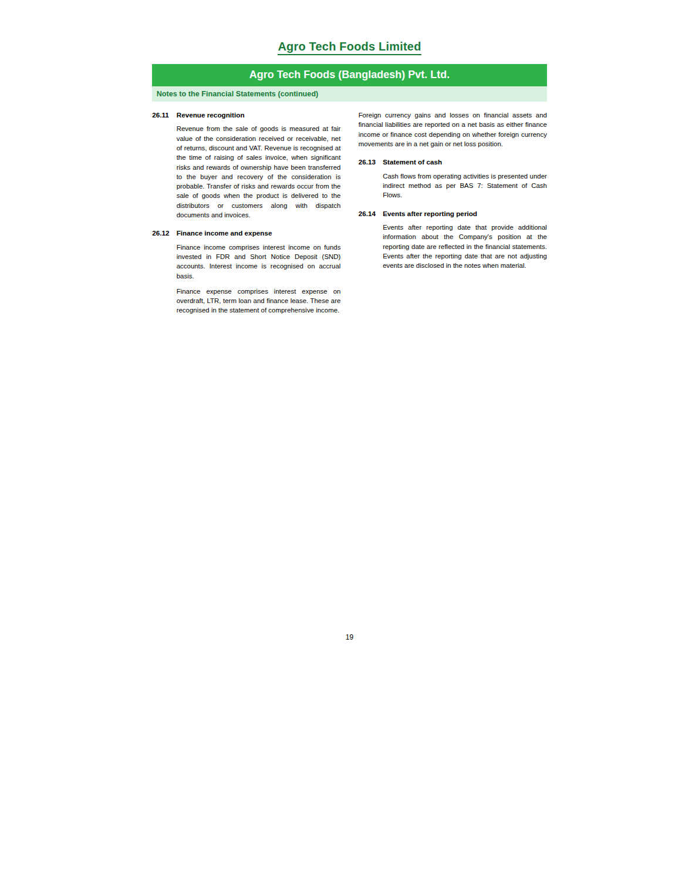Agro Tech Foods Limited
Agro Tech Foods (Bangladesh) Pvt. Ltd.
Notes to the Financial Statements (continued)
26.11 Revenue recognition
Revenue from the sale of goods is measured at fair value of the consideration received or receivable, net of returns, discount and VAT. Revenue is recognised at the time of raising of sales invoice, when significant risks and rewards of ownership have been transferred to the buyer and recovery of the consideration is probable. Transfer of risks and rewards occur from the sale of goods when the product is delivered to the distributors or customers along with dispatch documents and invoices.
26.12 Finance income and expense
Finance income comprises interest income on funds invested in FDR and Short Notice Deposit (SND) accounts. Interest income is recognised on accrual basis.
Finance expense comprises interest expense on overdraft, LTR, term loan and finance lease. These are recognised in the statement of comprehensive income.
Foreign currency gains and losses on financial assets and financial liabilities are reported on a net basis as either finance income or finance cost depending on whether foreign currency movements are in a net gain or net loss position.
26.13 Statement of cash
Cash flows from operating activities is presented under indirect method as per BAS 7: Statement of Cash Flows.
26.14 Events after reporting period
Events after reporting date that provide additional information about the Company's position at the reporting date are reflected in the financial statements. Events after the reporting date that are not adjusting events are disclosed in the notes when material.
19